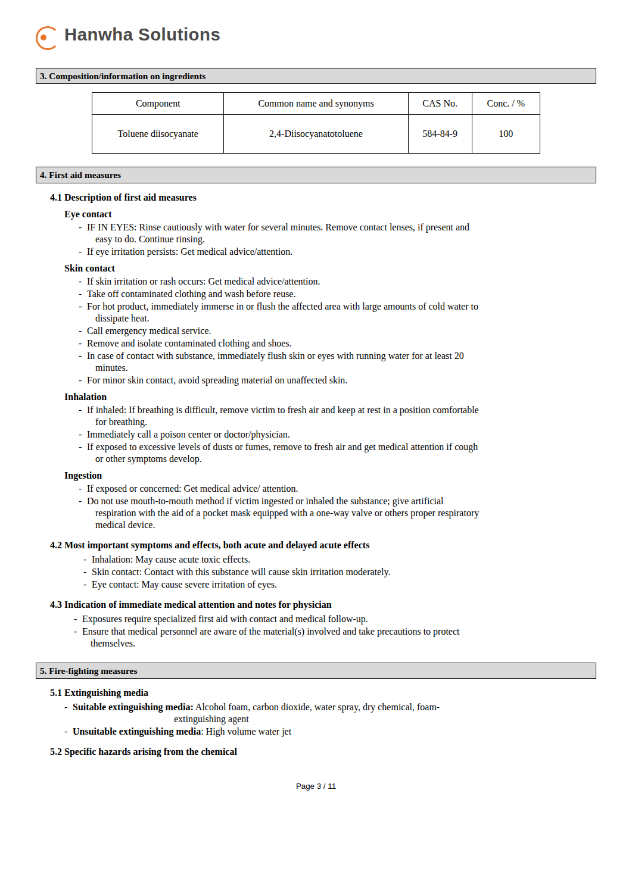Hanwha Solutions
3. Composition/information on ingredients
| Component | Common name and synonyms | CAS No. | Conc. / % |
| --- | --- | --- | --- |
| Toluene diisocyanate | 2,4-Diisocyanatotoluene | 584-84-9 | 100 |
4. First aid measures
4.1 Description of first aid measures
Eye contact
IF IN EYES: Rinse cautiously with water for several minutes. Remove contact lenses, if present and easy to do. Continue rinsing.
If eye irritation persists: Get medical advice/attention.
Skin contact
If skin irritation or rash occurs: Get medical advice/attention.
Take off contaminated clothing and wash before reuse.
For hot product, immediately immerse in or flush the affected area with large amounts of cold water to dissipate heat.
Call emergency medical service.
Remove and isolate contaminated clothing and shoes.
In case of contact with substance, immediately flush skin or eyes with running water for at least 20 minutes.
For minor skin contact, avoid spreading material on unaffected skin.
Inhalation
If inhaled: If breathing is difficult, remove victim to fresh air and keep at rest in a position comfortable for breathing.
Immediately call a poison center or doctor/physician.
If exposed to excessive levels of dusts or fumes, remove to fresh air and get medical attention if cough or other symptoms develop.
Ingestion
If exposed or concerned: Get medical advice/ attention.
Do not use mouth-to-mouth method if victim ingested or inhaled the substance; give artificial respiration with the aid of a pocket mask equipped with a one-way valve or others proper respiratory medical device.
4.2 Most important symptoms and effects, both acute and delayed acute effects
Inhalation: May cause acute toxic effects.
Skin contact: Contact with this substance will cause skin irritation moderately.
Eye contact: May cause severe irritation of eyes.
4.3 Indication of immediate medical attention and notes for physician
Exposures require specialized first aid with contact and medical follow-up.
Ensure that medical personnel are aware of the material(s) involved and take precautions to protect themselves.
5. Fire-fighting measures
5.1 Extinguishing media
Suitable extinguishing media: Alcohol foam, carbon dioxide, water spray, dry chemical, foam- extinguishing agent
Unsuitable extinguishing media: High volume water jet
5.2 Specific hazards arising from the chemical
Page 3 / 11